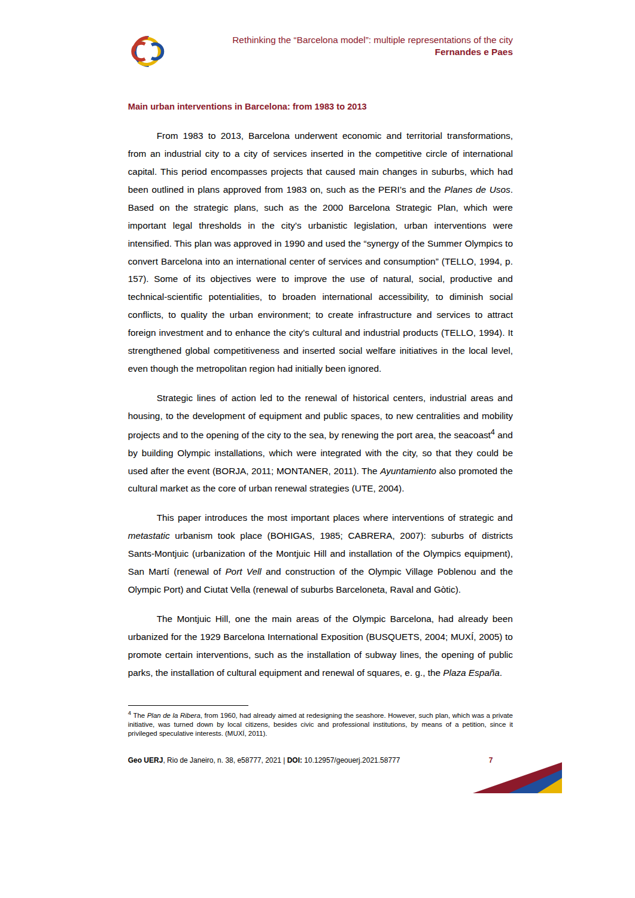Rethinking the “Barcelona model”: multiple representations of the city
Fernandes e Paes
Main urban interventions in Barcelona: from 1983 to 2013
From 1983 to 2013, Barcelona underwent economic and territorial transformations, from an industrial city to a city of services inserted in the competitive circle of international capital. This period encompasses projects that caused main changes in suburbs, which had been outlined in plans approved from 1983 on, such as the PERI’s and the Planes de Usos. Based on the strategic plans, such as the 2000 Barcelona Strategic Plan, which were important legal thresholds in the city’s urbanistic legislation, urban interventions were intensified. This plan was approved in 1990 and used the “synergy of the Summer Olympics to convert Barcelona into an international center of services and consumption” (TELLO, 1994, p. 157). Some of its objectives were to improve the use of natural, social, productive and technical-scientific potentialities, to broaden international accessibility, to diminish social conflicts, to quality the urban environment; to create infrastructure and services to attract foreign investment and to enhance the city’s cultural and industrial products (TELLO, 1994). It strengthened global competitiveness and inserted social welfare initiatives in the local level, even though the metropolitan region had initially been ignored.
Strategic lines of action led to the renewal of historical centers, industrial areas and housing, to the development of equipment and public spaces, to new centralities and mobility projects and to the opening of the city to the sea, by renewing the port area, the seacoast4 and by building Olympic installations, which were integrated with the city, so that they could be used after the event (BORJA, 2011; MONTANER, 2011). The Ayuntamiento also promoted the cultural market as the core of urban renewal strategies (UTE, 2004).
This paper introduces the most important places where interventions of strategic and metastatic urbanism took place (BOHIGAS, 1985; CABRERA, 2007): suburbs of districts Sants-Montjuic (urbanization of the Montjuic Hill and installation of the Olympics equipment), San Martí (renewal of Port Vell and construction of the Olympic Village Poblenou and the Olympic Port) and Ciutat Vella (renewal of suburbs Barceloneta, Raval and Gòtic).
The Montjuic Hill, one the main areas of the Olympic Barcelona, had already been urbanized for the 1929 Barcelona International Exposition (BUSQUETS, 2004; MUXÍ, 2005) to promote certain interventions, such as the installation of subway lines, the opening of public parks, the installation of cultural equipment and renewal of squares, e. g., the Plaza España.
4 The Plan de la Ribera, from 1960, had already aimed at redesigning the seashore. However, such plan, which was a private initiative, was turned down by local citizens, besides civic and professional institutions, by means of a petition, since it privileged speculative interests. (MUXÍ, 2011).
Geo UERJ, Rio de Janeiro, n. 38, e58777, 2021 | DOI: 10.12957/geouerj.2021.58777
7